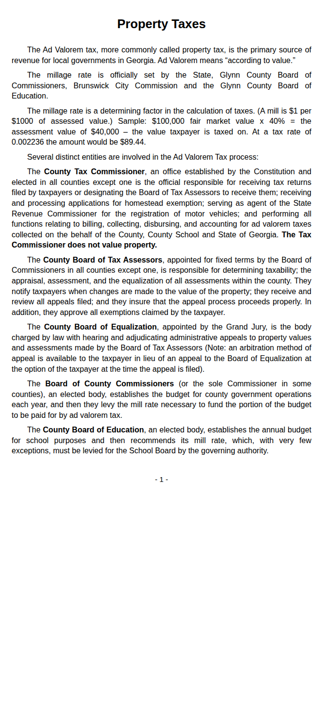Property Taxes
The Ad Valorem tax, more commonly called property tax, is the primary source of revenue for local governments in Georgia. Ad Valorem means “according to value.”
The millage rate is officially set by the State, Glynn County Board of Commissioners, Brunswick City Commission and the Glynn County Board of Education.
The millage rate is a determining factor in the calculation of taxes. (A mill is $1 per $1000 of assessed value.) Sample: $100,000 fair market value x 40% = the assessment value of $40,000 – the value taxpayer is taxed on. At a tax rate of 0.002236 the amount would be $89.44.
Several distinct entities are involved in the Ad Valorem Tax process:
The County Tax Commissioner, an office established by the Constitution and elected in all counties except one is the official responsible for receiving tax returns filed by taxpayers or designating the Board of Tax Assessors to receive them; receiving and processing applications for homestead exemption; serving as agent of the State Revenue Commissioner for the registration of motor vehicles; and performing all functions relating to billing, collecting, disbursing, and accounting for ad valorem taxes collected on the behalf of the County, County School and State of Georgia. The Tax Commissioner does not value property.
The County Board of Tax Assessors, appointed for fixed terms by the Board of Commissioners in all counties except one, is responsible for determining taxability; the appraisal, assessment, and the equalization of all assessments within the county. They notify taxpayers when changes are made to the value of the property; they receive and review all appeals filed; and they insure that the appeal process proceeds properly. In addition, they approve all exemptions claimed by the taxpayer.
The County Board of Equalization, appointed by the Grand Jury, is the body charged by law with hearing and adjudicating administrative appeals to property values and assessments made by the Board of Tax Assessors (Note: an arbitration method of appeal is available to the taxpayer in lieu of an appeal to the Board of Equalization at the option of the taxpayer at the time the appeal is filed).
The Board of County Commissioners (or the sole Commissioner in some counties), an elected body, establishes the budget for county government operations each year, and then they levy the mill rate necessary to fund the portion of the budget to be paid for by ad valorem tax.
The County Board of Education, an elected body, establishes the annual budget for school purposes and then recommends its mill rate, which, with very few exceptions, must be levied for the School Board by the governing authority.
- 1 -